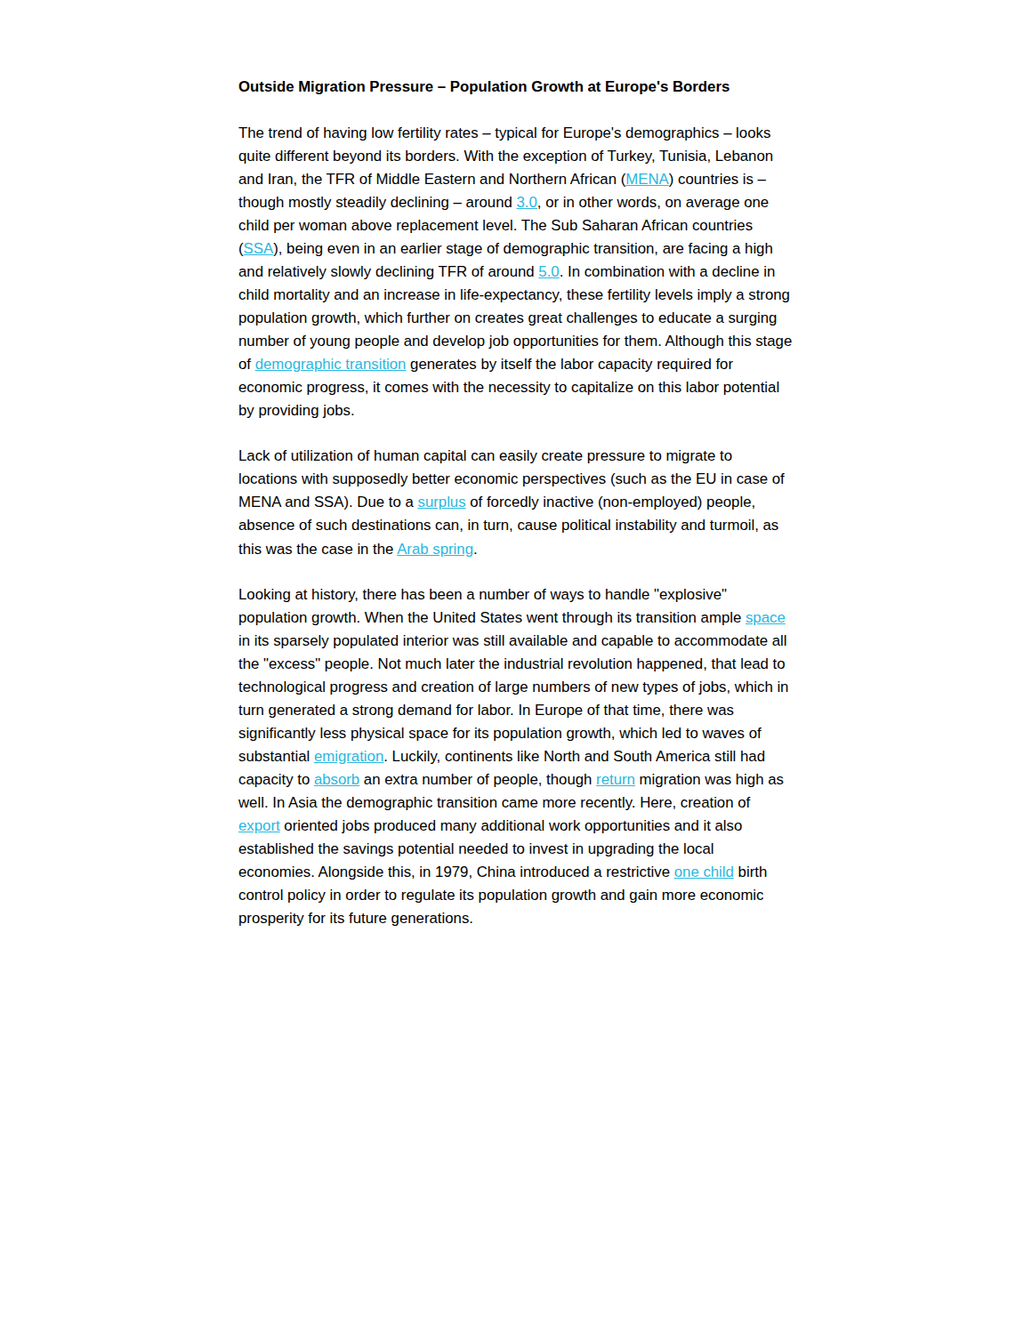Outside Migration Pressure – Population Growth at Europe's Borders
The trend of having low fertility rates – typical for Europe's demographics – looks quite different beyond its borders. With the exception of Turkey, Tunisia, Lebanon and Iran, the TFR of Middle Eastern and Northern African (MENA) countries is – though mostly steadily declining – around 3.0, or in other words, on average one child per woman above replacement level. The Sub Saharan African countries (SSA), being even in an earlier stage of demographic transition, are facing a high and relatively slowly declining TFR of around 5.0. In combination with a decline in child mortality and an increase in life-expectancy, these fertility levels imply a strong population growth, which further on creates great challenges to educate a surging number of young people and develop job opportunities for them. Although this stage of demographic transition generates by itself the labor capacity required for economic progress, it comes with the necessity to capitalize on this labor potential by providing jobs.
Lack of utilization of human capital can easily create pressure to migrate to locations with supposedly better economic perspectives (such as the EU in case of MENA and SSA). Due to a surplus of forcedly inactive (non-employed) people, absence of such destinations can, in turn, cause political instability and turmoil, as this was the case in the Arab spring.
Looking at history, there has been a number of ways to handle "explosive" population growth. When the United States went through its transition ample space in its sparsely populated interior was still available and capable to accommodate all the "excess" people. Not much later the industrial revolution happened, that lead to technological progress and creation of large numbers of new types of jobs, which in turn generated a strong demand for labor. In Europe of that time, there was significantly less physical space for its population growth, which led to waves of substantial emigration. Luckily, continents like North and South America still had capacity to absorb an extra number of people, though return migration was high as well. In Asia the demographic transition came more recently. Here, creation of export oriented jobs produced many additional work opportunities and it also established the savings potential needed to invest in upgrading the local economies. Alongside this, in 1979, China introduced a restrictive one child birth control policy in order to regulate its population growth and gain more economic prosperity for its future generations.